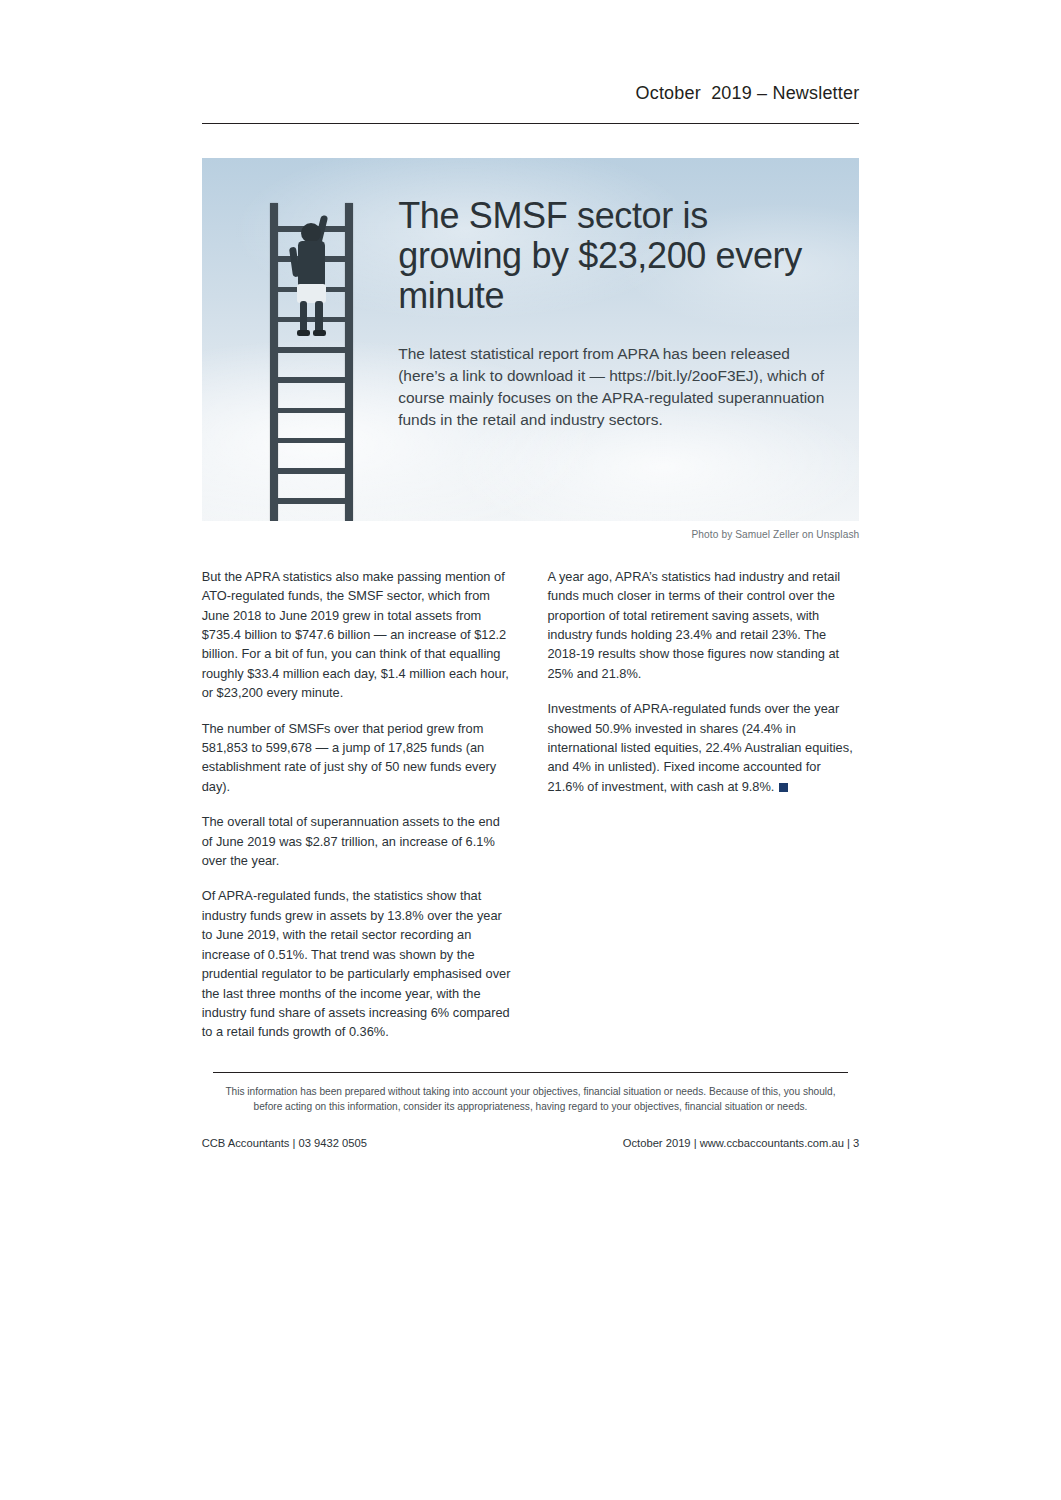October 2019 – Newsletter
The SMSF sector is growing by $23,200 every minute
The latest statistical report from APRA has been released (here’s a link to download it — https://bit.ly/2ooF3EJ), which of course mainly focuses on the APRA-regulated superannuation funds in the retail and industry sectors.
Photo by Samuel Zeller on Unsplash
But the APRA statistics also make passing mention of ATO-regulated funds, the SMSF sector, which from June 2018 to June 2019 grew in total assets from $735.4 billion to $747.6 billion — an increase of $12.2 billion. For a bit of fun, you can think of that equalling roughly $33.4 million each day, $1.4 million each hour, or $23,200 every minute.
The number of SMSFs over that period grew from 581,853 to 599,678 — a jump of 17,825 funds (an establishment rate of just shy of 50 new funds every day).
The overall total of superannuation assets to the end of June 2019 was $2.87 trillion, an increase of 6.1% over the year.
Of APRA-regulated funds, the statistics show that industry funds grew in assets by 13.8% over the year to June 2019, with the retail sector recording an increase of 0.51%. That trend was shown by the prudential regulator to be particularly emphasised over the last three months of the income year, with the industry fund share of assets increasing 6% compared to a retail funds growth of 0.36%.
A year ago, APRA’s statistics had industry and retail funds much closer in terms of their control over the proportion of total retirement saving assets, with industry funds holding 23.4% and retail 23%. The 2018-19 results show those figures now standing at 25% and 21.8%.
Investments of APRA-regulated funds over the year showed 50.9% invested in shares (24.4% in international listed equities, 22.4% Australian equities, and 4% in unlisted). Fixed income accounted for 21.6% of investment, with cash at 9.8%.
This information has been prepared without taking into account your objectives, financial situation or needs. Because of this, you should, before acting on this information, consider its appropriateness, having regard to your objectives, financial situation or needs.
CCB Accountants | 03 9432 0505
October 2019 | www.ccbaccountants.com.au | 3